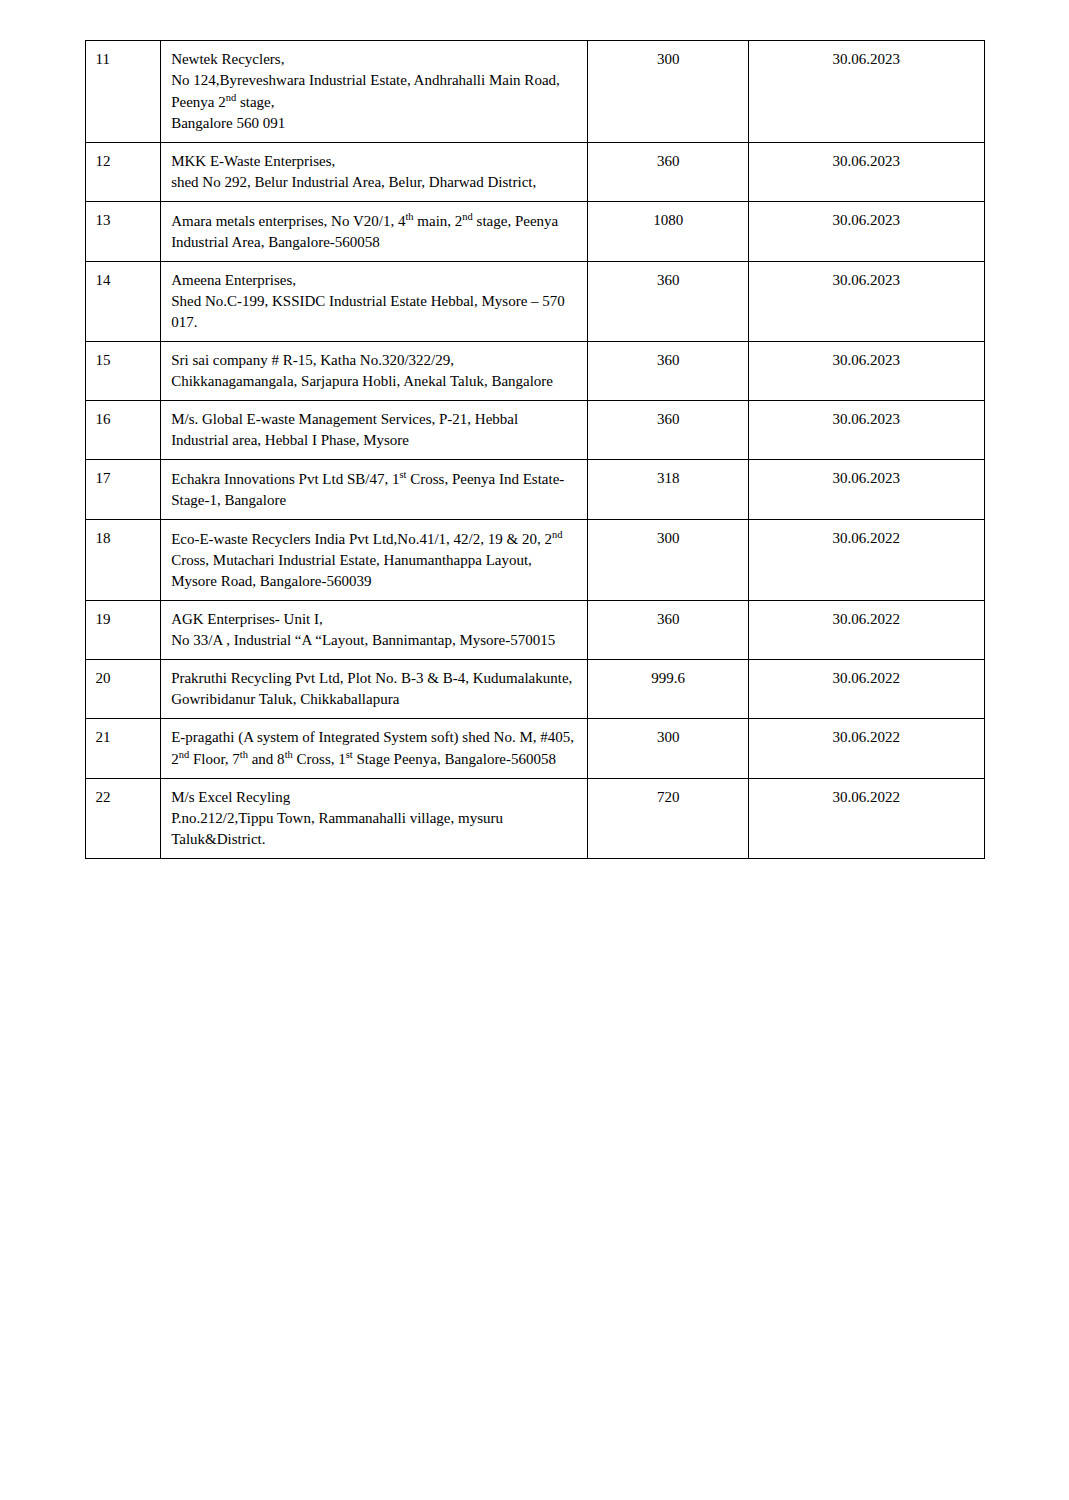| 11 | Newtek Recyclers, No 124,Byreveshwara Industrial Estate, Andhrahalli Main Road, Peenya 2 nd stage, Bangalore 560 091 | 300 | 30.06.2023 |
| 12 | MKK E-Waste Enterprises, shed No 292, Belur Industrial Area, Belur, Dharwad District, | 360 | 30.06.2023 |
| 13 | Amara metals enterprises, No V20/1, 4 th main, 2 nd stage, Peenya Industrial Area, Bangalore-560058 | 1080 | 30.06.2023 |
| 14 | Ameena Enterprises, Shed No.C-199, KSSIDC Industrial Estate Hebbal, Mysore – 570 017. | 360 | 30.06.2023 |
| 15 | Sri sai company # R-15, Katha No.320/322/29, Chikkanagamangala, Sarjapura Hobli, Anekal Taluk, Bangalore | 360 | 30.06.2023 |
| 16 | M/s. Global E-waste Management Services, P-21, Hebbal Industrial area, Hebbal I Phase, Mysore | 360 | 30.06.2023 |
| 17 | Echakra Innovations Pvt Ltd SB/47, 1 st Cross, Peenya Ind Estate-Stage-1, Bangalore | 318 | 30.06.2023 |
| 18 | Eco-E-waste Recyclers India Pvt Ltd,No.41/1, 42/2, 19 & 20, 2 nd Cross, Mutachari Industrial Estate, Hanumanthappa Layout, Mysore Road, Bangalore-560039 | 300 | 30.06.2022 |
| 19 | AGK Enterprises- Unit I, No 33/A , Industrial “A “Layout, Bannimantap, Mysore-570015 | 360 | 30.06.2022 |
| 20 | Prakruthi Recycling Pvt Ltd, Plot No. B-3 & B-4, Kudumalakunte, Gowribidanur Taluk, Chikkaballapura | 999.6 | 30.06.2022 |
| 21 | E-pragathi (A system of Integrated System soft) shed No. M, #405, 2 nd Floor, 7 th and 8 th Cross, 1 st Stage Peenya, Bangalore-560058 | 300 | 30.06.2022 |
| 22 | M/s Excel Recyling P.no.212/2,Tippu Town, Rammanahalli village, mysuru Taluk&District. | 720 | 30.06.2022 |